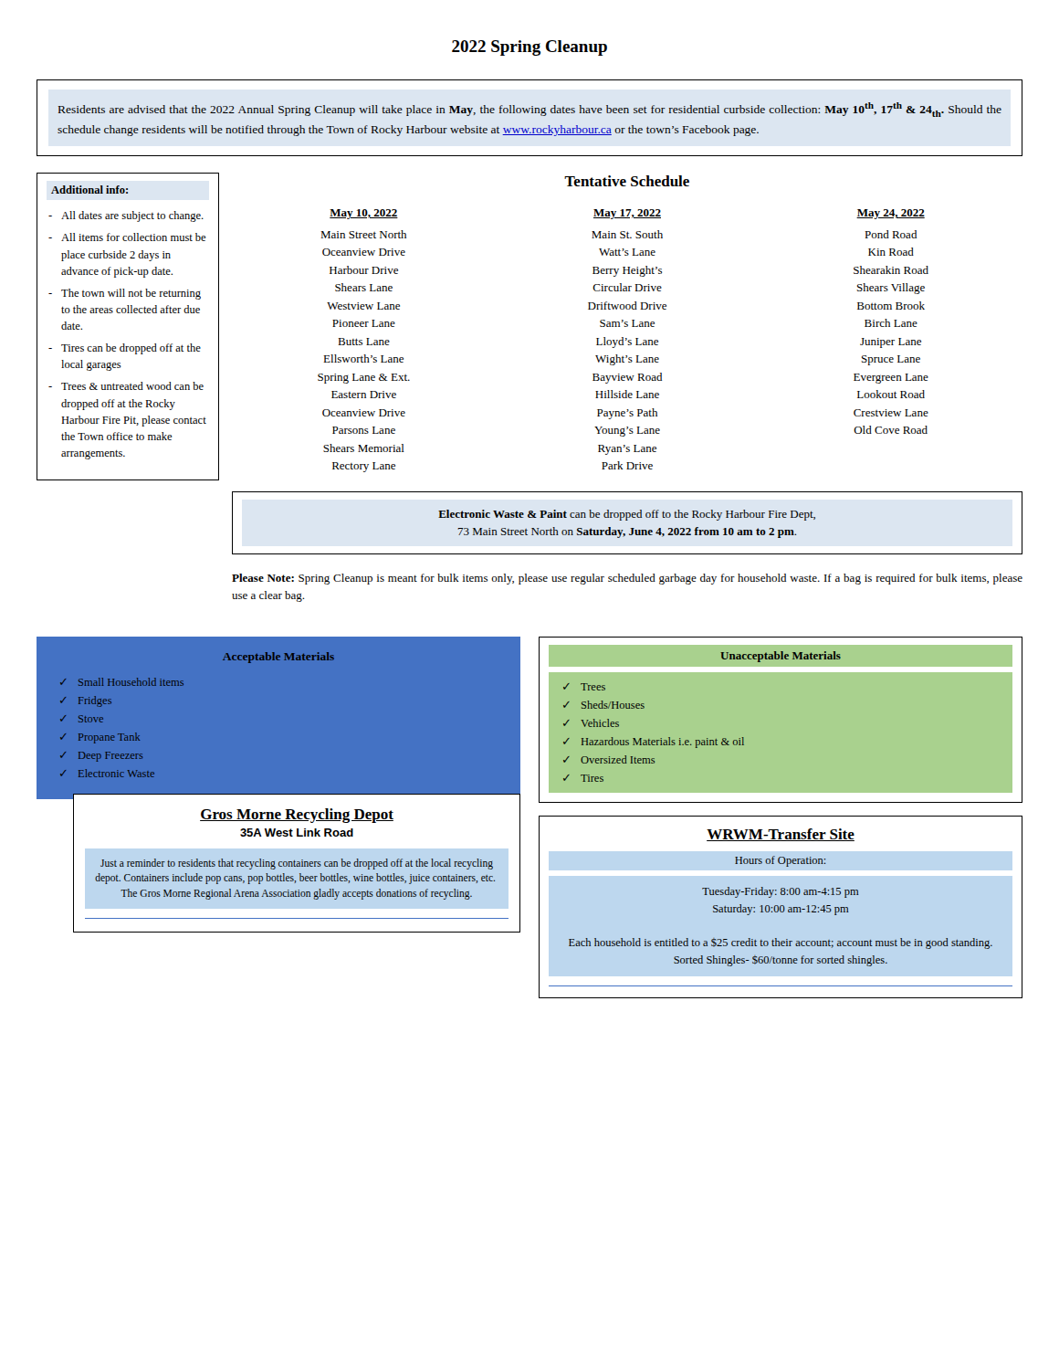2022 Spring Cleanup
Residents are advised that the 2022 Annual Spring Cleanup will take place in May, the following dates have been set for residential curbside collection: May 10th, 17th & 24th. Should the schedule change residents will be notified through the Town of Rocky Harbour website at www.rockyharbour.ca or the town’s Facebook page.
Additional info:
All dates are subject to change.
All items for collection must be place curbside 2 days in advance of pick-up date.
The town will not be returning to the areas collected after due date.
Tires can be dropped off at the local garages
Trees & untreated wood can be dropped off at the Rocky Harbour Fire Pit, please contact the Town office to make arrangements.
Tentative Schedule
May 10, 2022
Main Street North
Oceanview Drive
Harbour Drive
Shears Lane
Westview Lane
Pioneer Lane
Butts Lane
Ellsworth’s Lane
Spring Lane & Ext.
Eastern Drive
Oceanview Drive
Parsons Lane
Shears Memorial
Rectory Lane
May 17, 2022
Main St. South
Watt’s Lane
Berry Height’s
Circular Drive
Driftwood Drive
Sam’s Lane
Lloyd’s Lane
Wight’s Lane
Bayview Road
Hillside Lane
Payne’s Path
Young’s Lane
Ryan’s Lane
Park Drive
May 24, 2022
Pond Road
Kin Road
Shearakin Road
Shears Village
Bottom Brook
Birch Lane
Juniper Lane
Spruce Lane
Evergreen Lane
Lookout Road
Crestview Lane
Old Cove Road
Electronic Waste & Paint can be dropped off to the Rocky Harbour Fire Dept,
73 Main Street North on Saturday, June 4, 2022 from 10 am to 2 pm.
Please Note: Spring Cleanup is meant for bulk items only, please use regular scheduled garbage day for household waste. If a bag is required for bulk items, please use a clear bag.
Acceptable Materials
Small Household items
Fridges
Stove
Propane Tank
Deep Freezers
Electronic Waste
Gros Morne Recycling Depot
35A West Link Road
Just a reminder to residents that recycling containers can be dropped off at the local recycling depot. Containers include pop cans, pop bottles, beer bottles, wine bottles, juice containers, etc. The Gros Morne Regional Arena Association gladly accepts donations of recycling.
Unacceptable Materials
Trees
Sheds/Houses
Vehicles
Hazardous Materials i.e. paint & oil
Oversized Items
Tires
WRWM-Transfer Site
Hours of Operation:
Tuesday-Friday: 8:00 am-4:15 pm
Saturday: 10:00 am-12:45 pm
Each household is entitled to a $25 credit to their account; account must be in good standing.
Sorted Shingles- $60/tonne for sorted shingles.